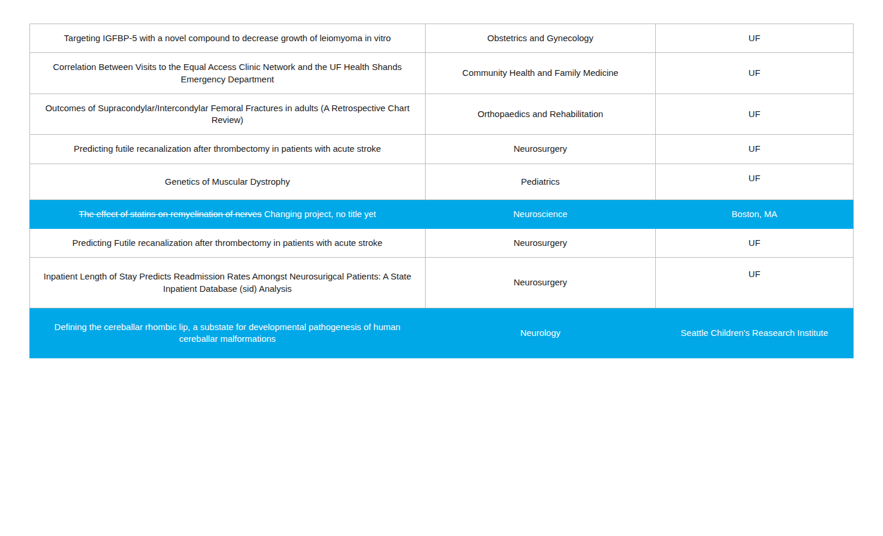| Targeting IGFBP-5 with a novel compound to decrease growth of leiomyoma in vitro | Obstetrics and Gynecology | UF |
| Correlation Between Visits to the Equal Access Clinic Network and the UF Health Shands Emergency Department | Community Health and Family Medicine | UF |
| Outcomes of Supracondylar/Intercondylar Femoral Fractures in adults (A Retrospective Chart Review) | Orthopaedics and Rehabilitation | UF |
| Predicting futile recanalization after thrombectomy in patients with acute stroke | Neurosurgery | UF |
| Genetics of Muscular Dystrophy | Pediatrics | UF |
| The effect of statins on remyelination of nerves Changing project, no title yet | Neuroscience | Boston, MA |
| Predicting Futile recanalization after thrombectomy in patients with acute stroke | Neurosurgery | UF |
| Inpatient Length of Stay Predicts Readmission Rates Amongst Neurosurigcal Patients: A State Inpatient Database (sid) Analysis | Neurosurgery | UF |
| Defining the cereballar rhombic lip, a substate for developmental pathogenesis of human cereballar malformations | Neurology | Seattle Children's Reasearch Institute |